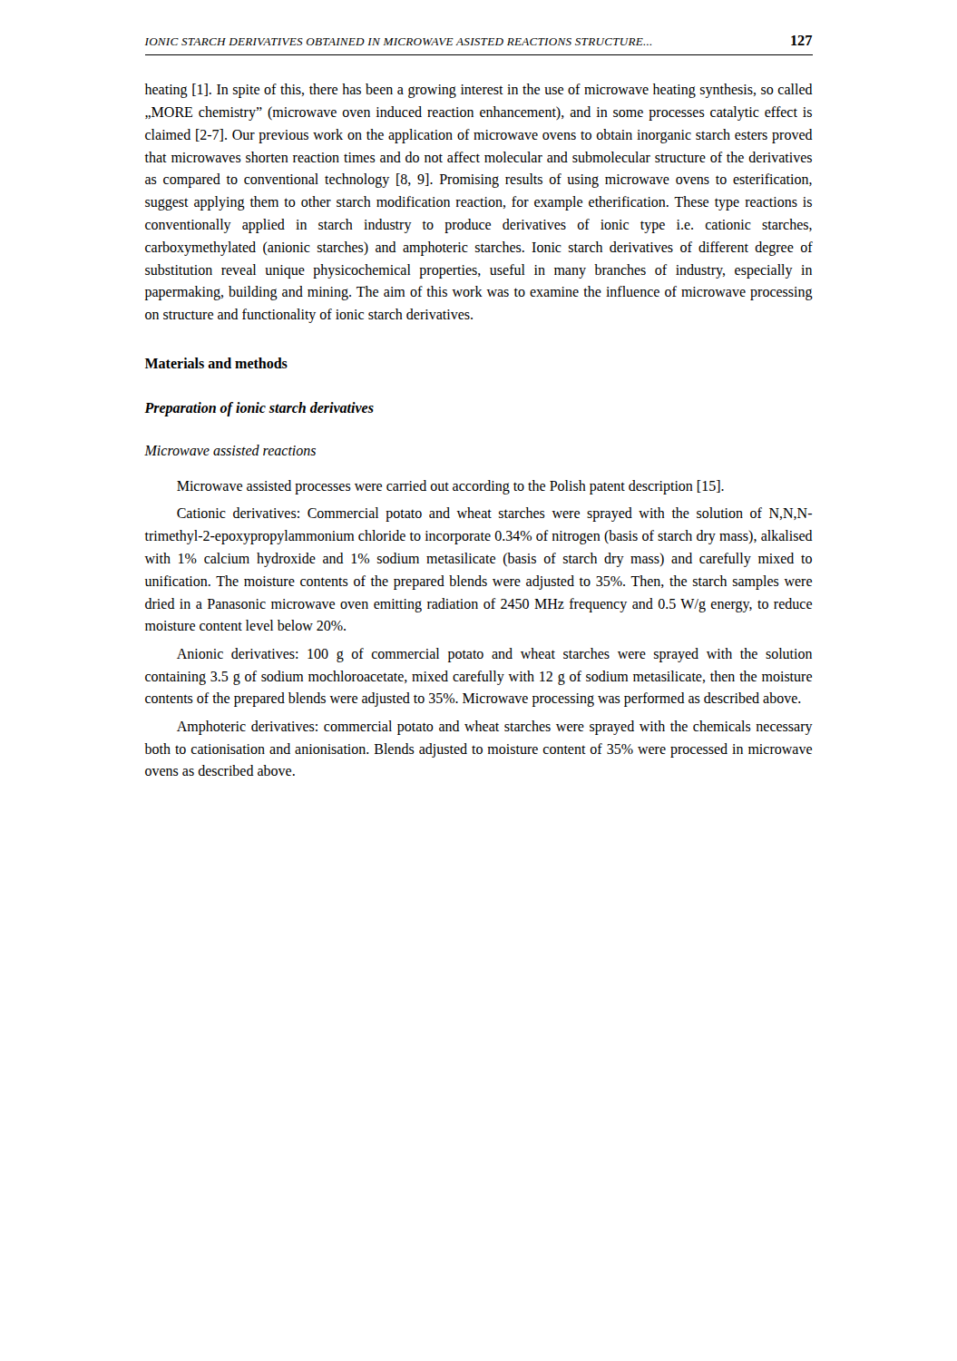IONIC STARCH DERIVATIVES OBTAINED IN MICROWAVE ASISTED REACTIONS STRUCTURE... 127
heating [1]. In spite of this, there has been a growing interest in the use of microwave heating synthesis, so called „MORE chemistry” (microwave oven induced reaction enhancement), and in some processes catalytic effect is claimed [2-7]. Our previous work on the application of microwave ovens to obtain inorganic starch esters proved that microwaves shorten reaction times and do not affect molecular and submolecular structure of the derivatives as compared to conventional technology [8, 9]. Promising results of using microwave ovens to esterification, suggest applying them to other starch modification reaction, for example etherification. These type reactions is conventionally applied in starch industry to produce derivatives of ionic type i.e. cationic starches, carboxymethylated (anionic starches) and amphoteric starches. Ionic starch derivatives of different degree of substitution reveal unique physicochemical properties, useful in many branches of industry, especially in papermaking, building and mining. The aim of this work was to examine the influence of microwave processing on structure and functionality of ionic starch derivatives.
Materials and methods
Preparation of ionic starch derivatives
Microwave assisted reactions
Microwave assisted processes were carried out according to the Polish patent description [15].
Cationic derivatives: Commercial potato and wheat starches were sprayed with the solution of N,N,N-trimethyl-2-epoxypropylammonium chloride to incorporate 0.34% of nitrogen (basis of starch dry mass), alkalised with 1% calcium hydroxide and 1% sodium metasilicate (basis of starch dry mass) and carefully mixed to unification. The moisture contents of the prepared blends were adjusted to 35%. Then, the starch samples were dried in a Panasonic microwave oven emitting radiation of 2450 MHz frequency and 0.5 W/g energy, to reduce moisture content level below 20%.
Anionic derivatives: 100 g of commercial potato and wheat starches were sprayed with the solution containing 3.5 g of sodium mochloroacetate, mixed carefully with 12 g of sodium metasilicate, then the moisture contents of the prepared blends were adjusted to 35%. Microwave processing was performed as described above.
Amphoteric derivatives: commercial potato and wheat starches were sprayed with the chemicals necessary both to cationisation and anionisation. Blends adjusted to moisture content of 35% were processed in microwave ovens as described above.